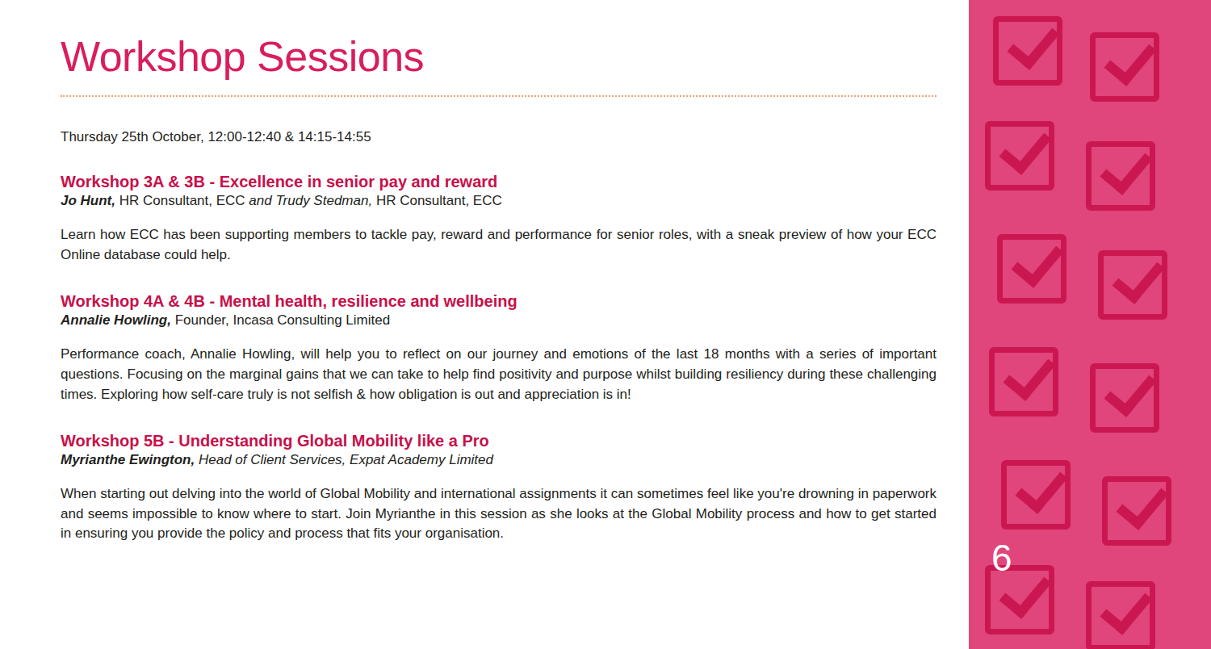Workshop Sessions
Thursday 25th October, 12:00-12:40 & 14:15-14:55
Workshop 3A & 3B - Excellence in senior pay and reward
Jo Hunt, HR Consultant, ECC and Trudy Stedman, HR Consultant, ECC
Learn how ECC has been supporting members to tackle pay, reward and performance for senior roles, with a sneak preview of how your ECC Online database could help.
Workshop 4A & 4B - Mental health, resilience and wellbeing
Annalie Howling, Founder, Incasa Consulting Limited
Performance coach, Annalie Howling, will help you to reflect on our journey and emotions of the last 18 months with a series of important questions. Focusing on the marginal gains that we can take to help find positivity and purpose whilst building resiliency during these challenging times. Exploring how self-care truly is not selfish & how obligation is out and appreciation is in!
Workshop 5B - Understanding Global Mobility like a Pro
Myrianthe Ewington, Head of Client Services, Expat Academy Limited
When starting out delving into the world of Global Mobility and international assignments it can sometimes feel like you're drowning in paperwork and seems impossible to know where to start. Join Myrianthe in this session as she looks at the Global Mobility process and how to get started in ensuring you provide the policy and process that fits your organisation.
6